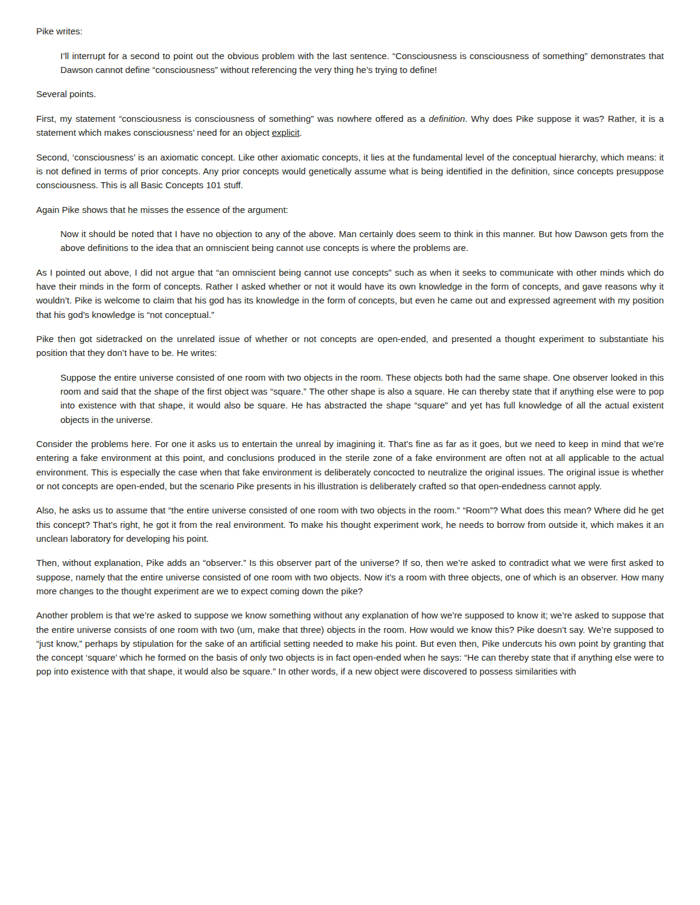Pike writes:
I’ll interrupt for a second to point out the obvious problem with the last sentence. “Consciousness is consciousness of something” demonstrates that Dawson cannot define “consciousness” without referencing the very thing he’s trying to define!
Several points.
First, my statement “consciousness is consciousness of something” was nowhere offered as a definition. Why does Pike suppose it was? Rather, it is a statement which makes consciousness’ need for an object explicit.
Second, ‘consciousness’ is an axiomatic concept. Like other axiomatic concepts, it lies at the fundamental level of the conceptual hierarchy, which means: it is not defined in terms of prior concepts. Any prior concepts would genetically assume what is being identified in the definition, since concepts presuppose consciousness. This is all Basic Concepts 101 stuff.
Again Pike shows that he misses the essence of the argument:
Now it should be noted that I have no objection to any of the above. Man certainly does seem to think in this manner. But how Dawson gets from the above definitions to the idea that an omniscient being cannot use concepts is where the problems are.
As I pointed out above, I did not argue that “an omniscient being cannot use concepts” such as when it seeks to communicate with other minds which do have their minds in the form of concepts. Rather I asked whether or not it would have its own knowledge in the form of concepts, and gave reasons why it wouldn’t. Pike is welcome to claim that his god has its knowledge in the form of concepts, but even he came out and expressed agreement with my position that his god’s knowledge is “not conceptual.”
Pike then got sidetracked on the unrelated issue of whether or not concepts are open-ended, and presented a thought experiment to substantiate his position that they don’t have to be. He writes:
Suppose the entire universe consisted of one room with two objects in the room. These objects both had the same shape. One observer looked in this room and said that the shape of the first object was “square.” The other shape is also a square. He can thereby state that if anything else were to pop into existence with that shape, it would also be square. He has abstracted the shape “square” and yet has full knowledge of all the actual existent objects in the universe.
Consider the problems here. For one it asks us to entertain the unreal by imagining it. That’s fine as far as it goes, but we need to keep in mind that we’re entering a fake environment at this point, and conclusions produced in the sterile zone of a fake environment are often not at all applicable to the actual environment. This is especially the case when that fake environment is deliberately concocted to neutralize the original issues. The original issue is whether or not concepts are open-ended, but the scenario Pike presents in his illustration is deliberately crafted so that open-endedness cannot apply.
Also, he asks us to assume that “the entire universe consisted of one room with two objects in the room.” “Room”? What does this mean? Where did he get this concept? That’s right, he got it from the real environment. To make his thought experiment work, he needs to borrow from outside it, which makes it an unclean laboratory for developing his point.
Then, without explanation, Pike adds an “observer.” Is this observer part of the universe? If so, then we’re asked to contradict what we were first asked to suppose, namely that the entire universe consisted of one room with two objects. Now it’s a room with three objects, one of which is an observer. How many more changes to the thought experiment are we to expect coming down the pike?
Another problem is that we’re asked to suppose we know something without any explanation of how we’re supposed to know it; we’re asked to suppose that the entire universe consists of one room with two (um, make that three) objects in the room. How would we know this? Pike doesn’t say. We’re supposed to “just know,” perhaps by stipulation for the sake of an artificial setting needed to make his point. But even then, Pike undercuts his own point by granting that the concept ‘square’ which he formed on the basis of only two objects is in fact open-ended when he says: “He can thereby state that if anything else were to pop into existence with that shape, it would also be square.” In other words, if a new object were discovered to possess similarities with